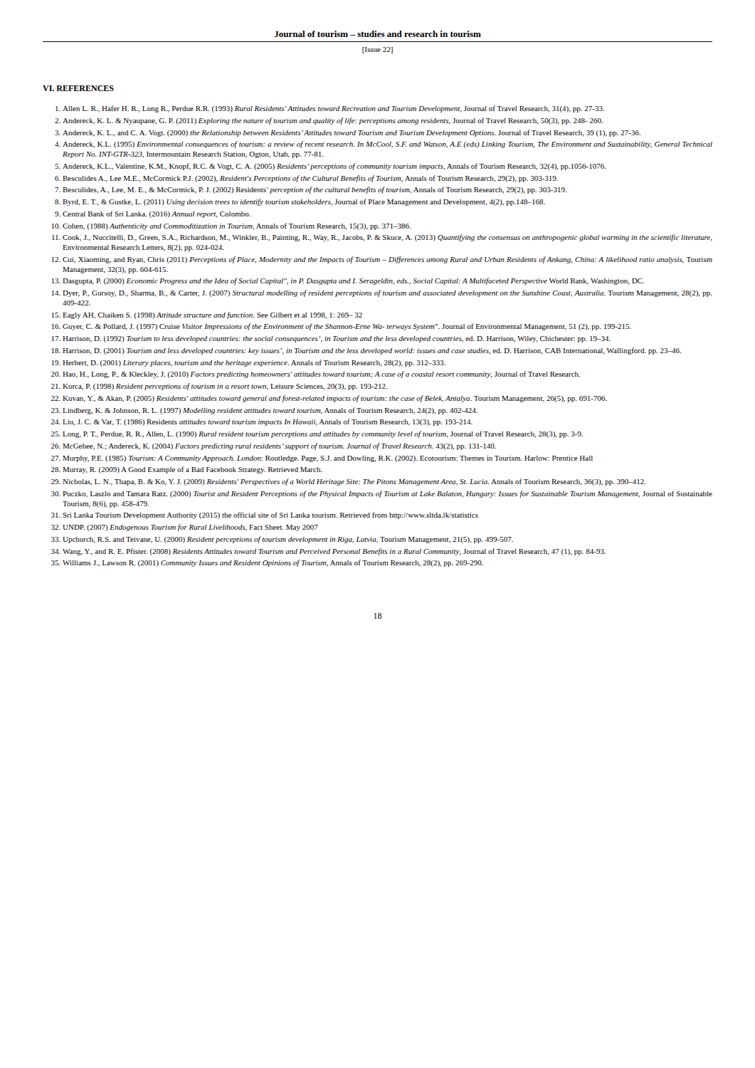Journal of tourism – studies and research in tourism
[Issue 22]
VI. REFERENCES
Allen L. R., Hafer H. R., Long R., Perdue R.R. (1993) Rural Residents' Attitudes toward Recreation and Tourism Development, Journal of Travel Research, 31(4), pp. 27-33.
Andereck, K. L. & Nyaupane, G. P. (2011) Exploring the nature of tourism and quality of life: perceptions among residents, Journal of Travel Research, 50(3), pp. 248- 260.
Andereck, K. L., and C. A. Vogt. (2000) the Relationship between Residents’ Attitudes toward Tourism and Tourism Development Options. Journal of Travel Research, 39 (1), pp. 27-36.
Andereck, K.L. (1995) Environmental consequences of tourism: a review of recent research. In McCool, S.F. and Watson, A.E (eds) Linking Tourism, The Environment and Sustainability, General Technical Report No. INT-GTR-323, Intermountain Research Station, Ogton, Utah, pp. 77-81.
Andereck, K.L., Valentine, K.M., Knopf, R.C. & Vogt, C. A. (2005) Residents’ perceptions of community tourism impacts, Annals of Tourism Research, 32(4), pp.1056-1076.
Besculides A., Lee M.E., McCormick P.J. (2002), Resident's Perceptions of the Cultural Benefits of Tourism, Annals of Tourism Research, 29(2), pp. 303-319.
Besculides, A., Lee, M. E., & McCormick, P. J. (2002) Residents’ perception of the cultural benefits of tourism, Annals of Tourism Research, 29(2), pp. 303-319.
Byrd, E. T., & Gustke, L. (2011) Using decision trees to identify tourism stakeholders, Journal of Place Management and Development, 4(2), pp.148–168.
Central Bank of Sri Lanka. (2016) Annual report, Colombo.
Cohen, (1988) Authenticity and Commoditization in Tourism, Annals of Tourism Research, 15(3), pp. 371–386.
Cook, J., Nuccitelli, D., Green, S.A., Richardson, M., Winkler, B., Painting, R., Way, R., Jacobs, P. & Skuce, A. (2013) Quantifying the consensus on anthropogenic global warming in the scientific literature, Environmental Research Letters, 8(2), pp. 024-024.
Cui, Xiaoming, and Ryan, Chris (2011) Perceptions of Place, Modernity and the Impacts of Tourism – Differences among Rural and Urban Residents of Ankang, China: A likelihood ratio analysis, Tourism Management, 32(3), pp. 604-615.
Dasgupta, P. (2000) Economic Progress and the Idea of Social Capital", in P. Dasgupta and I. Serageldin, eds., Social Capital: A Multifaceted Perspective World Bank, Washington, DC.
Dyer, P., Gursoy, D., Sharma, B., & Carter, J. (2007) Structural modelling of resident perceptions of tourism and associated development on the Sunshine Coast, Australia. Tourism Management, 28(2), pp. 409-422.
Eagly AH, Chaiken S. (1998) Attitude structure and function. See Gilbert et al 1998, 1: 269– 32
Guyer, C. & Pollard, J. (1997) Cruise Visitor Impressions of the Environment of the Shannon-Erne Wa- terways System”. Journal of Environmental Management, 51 (2), pp. 199-215.
Harrison, D. (1992) Tourism to less developed countries: the social consequences’, in Tourism and the less developed countries, ed. D. Harrison, Wiley, Chichester: pp. 19–34.
Harrison, D. (2001) Tourism and less developed countries: key issues’, in Tourism and the less developed world: issues and case studies, ed. D. Harrison, CAB International, Wallingford. pp. 23–46.
Herbert, D. (2001) Literary places, tourism and the heritage experience. Annals of Tourism Research, 28(2), pp. 312–333.
Hao, H., Long, P., & Kleckley, J. (2010) Factors predicting homeowners' attitudes toward tourism; A case of a coastal resort community, Journal of Travel Research.
Korca, P. (1998) Resident perceptions of tourism in a resort town, Leisure Sciences, 20(3), pp. 193-212.
Kuvan, Y., & Akan, P. (2005) Residents' attitudes toward general and forest-related impacts of tourism: the case of Belek, Antalya. Tourism Management, 26(5), pp. 691-706.
Lindberg, K. & Johnson, R. L. (1997) Modelling resident attitudes toward tourism, Annals of Tourism Research, 24(2), pp. 402-424.
Liu, J. C. & Var, T. (1986) Residents attitudes toward tourism impacts In Hawaii, Annals of Tourism Research, 13(3), pp. 193-214.
Long, P. T., Perdue, R. R., Allen, L. (1990) Rural resident tourism perceptions and attitudes by community level of tourism, Journal of Travel Research, 28(3), pp. 3-9.
McGehee, N.; Andereck, K. (2004) Factors predicting rural residents’ support of tourism. Journal of Travel Research. 43(2), pp. 131-140.
Murphy, P.E. (1985) Tourism: A Community Approach. London: Routledge. Page, S.J. and Dowling, R.K. (2002). Ecotourism: Themes in Tourism. Harlow: Prentice Hall
Murray, R. (2009) A Good Example of a Bad Facebook Strategy. Retrieved March.
Nicholas, L. N., Thapa, B. & Ko, Y. J. (2009) Residents' Perspectives of a World Heritage Site: The Pitons Management Area, St. Lucia. Annals of Tourism Research, 36(3), pp. 390–412.
Puczko, Laszlo and Tamara Ratz. (2000) Tourist and Resident Perceptions of the Physical Impacts of Tourism at Lake Balaton, Hungary: Issues for Sustainable Tourism Management, Journal of Sustainable Tourism, 8(6), pp. 458-479.
Sri Lanka Tourism Development Authority (2015) the official site of Sri Lanka tourism. Retrieved from http://www.sltda.lk/statistics
UNDP. (2007) Endogenous Tourism for Rural Livelihoods, Fact Sheet. May 2007
Upchurch, R.S. and Teivane, U. (2000) Resident perceptions of tourism development in Riga, Latvia, Tourism Management, 21(5), pp. 499-507.
Wang, Y., and R. E. Pfister. (2008) Residents Attitudes toward Tourism and Perceived Personal Benefits in a Rural Community, Journal of Travel Research, 47 (1), pp. 84-93.
Williams J., Lawson R. (2001) Community Issues and Resident Opinions of Tourism, Annals of Tourism Research, 28(2), pp. 269-290.
18